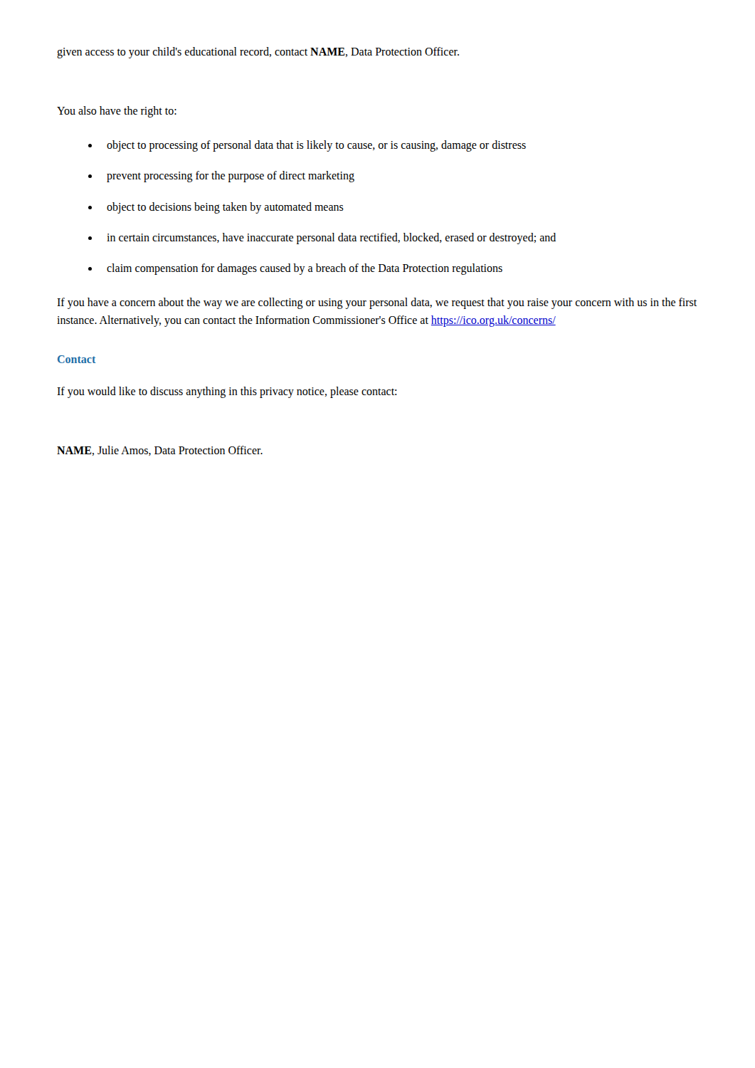given access to your child's educational record, contact NAME, Data Protection Officer.
You also have the right to:
object to processing of personal data that is likely to cause, or is causing, damage or distress
prevent processing for the purpose of direct marketing
object to decisions being taken by automated means
in certain circumstances, have inaccurate personal data rectified, blocked, erased or destroyed; and
claim compensation for damages caused by a breach of the Data Protection regulations
If you have a concern about the way we are collecting or using your personal data, we request that you raise your concern with us in the first instance. Alternatively, you can contact the Information Commissioner's Office at https://ico.org.uk/concerns/
Contact
If you would like to discuss anything in this privacy notice, please contact:
NAME, Julie Amos, Data Protection Officer.